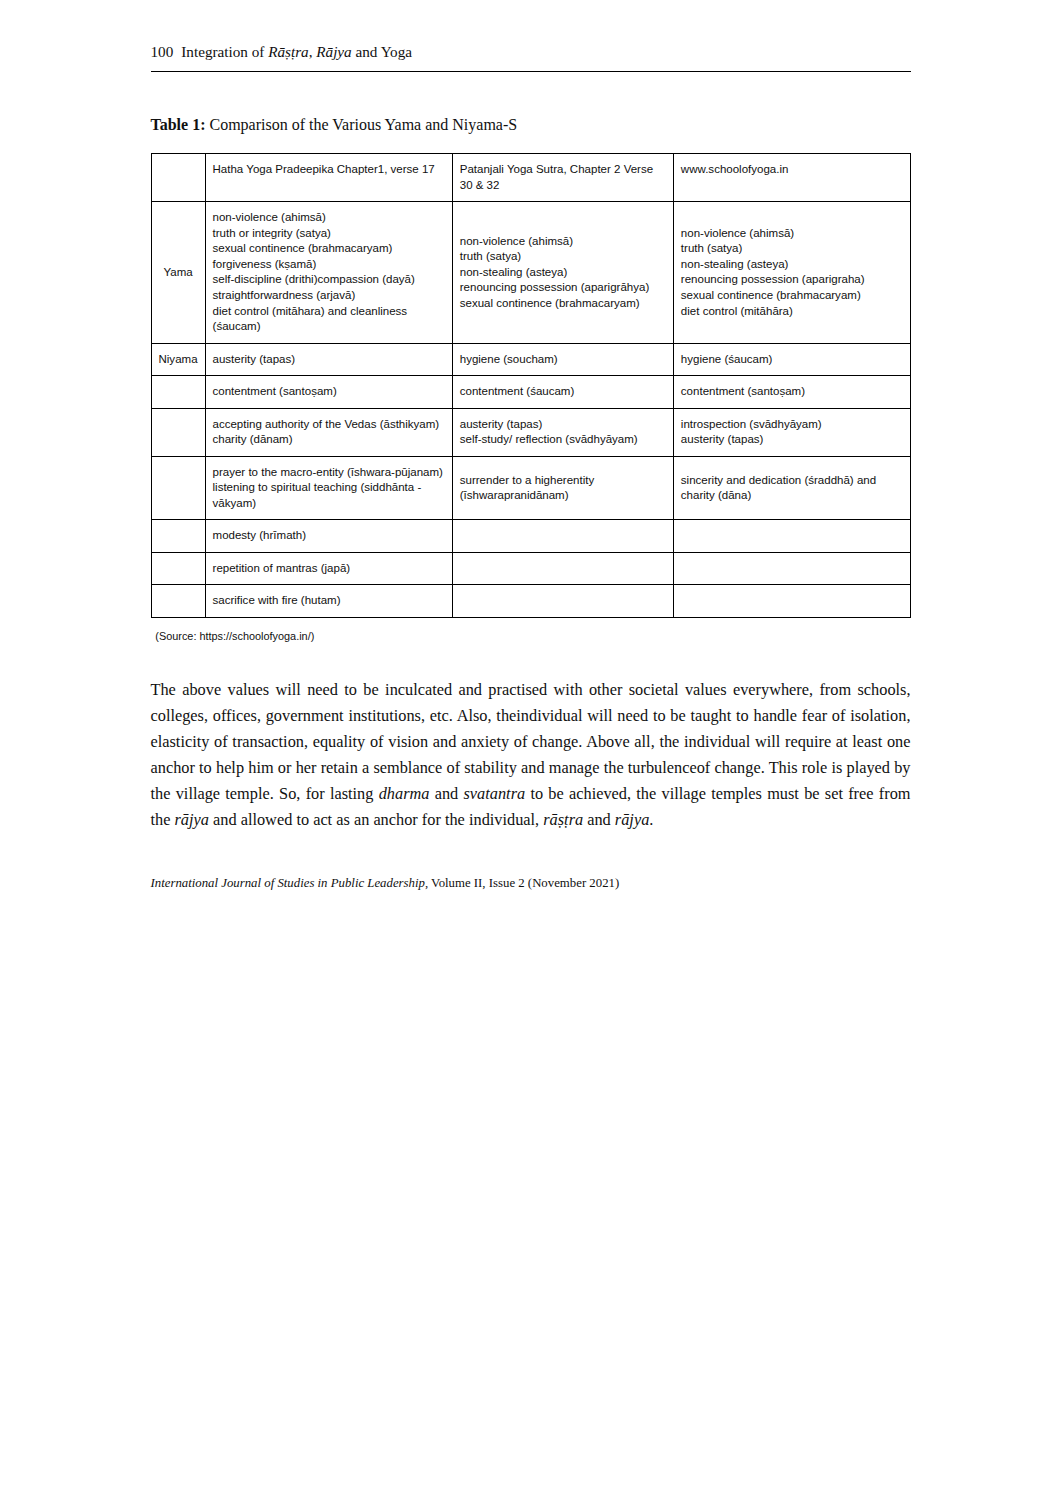100 Integration of Rāṣṭra, Rājya and Yoga
Table 1: Comparison of the Various Yama and Niyama-S
| | Hatha Yoga Pradeepika Chapter1, verse 17 | Patanjali Yoga Sutra, Chapter 2 Verse 30 & 32 | www.schoolofyoga.in |
| --- | --- | --- | --- |
| Yama | non-violence (ahimsā) truth or integrity (satya) sexual continence (brahmacaryam) forgiveness (kṣamā) self-discipline (drithi)compassion (dayā) straightforwardness (arjavā) diet control (mitāhara) and cleanliness (śaucam) | non-violence (ahimsā) truth (satya) non-stealing (asteya) renouncing possession (aparigrāhya) sexual continence (brahmacaryam) | non-violence (ahimsā) truth (satya) non-stealing (asteya) renouncing possession (aparigraha) sexual continence (brahmacaryam) diet control (mitāhāra) |
| Niyama | austerity (tapas) | hygiene (soucham) | hygiene (śaucam) |
| | contentment (santoṣam) | contentment (śaucam) | contentment (santoṣam) |
| | accepting authority of the Vedas (āsthikyam) charity (dānam) | austerity (tapas) self-study/ reflection (svādhyāyam) | introspection (svādhyāyam) austerity (tapas) |
| | prayer to the macro-entity (īshwara-pūjanam) listening to spiritual teaching (siddhānta -vākyam) | surrender to a higherentity (īshwarapranidānam) | sincerity and dedication (śraddhā) and charity (dāna) |
| | modesty (hrīmath) | | |
| | repetition of mantras (japā) | | |
| | sacrifice with fire (hutam) | | |
(Source: https://schoolofyoga.in/)
The above values will need to be inculcated and practised with other societal values everywhere, from schools, colleges, offices, government institutions, etc. Also, theindividual will need to be taught to handle fear of isolation, elasticity of transaction, equality of vision and anxiety of change. Above all, the individual will require at least one anchor to help him or her retain a semblance of stability and manage the turbulenceof change. This role is played by the village temple. So, for lasting dharma and svatantra to be achieved, the village temples must be set free from the rājya and allowed to act as an anchor for the individual, rāṣṭra and rājya.
International Journal of Studies in Public Leadership, Volume II, Issue 2 (November 2021)